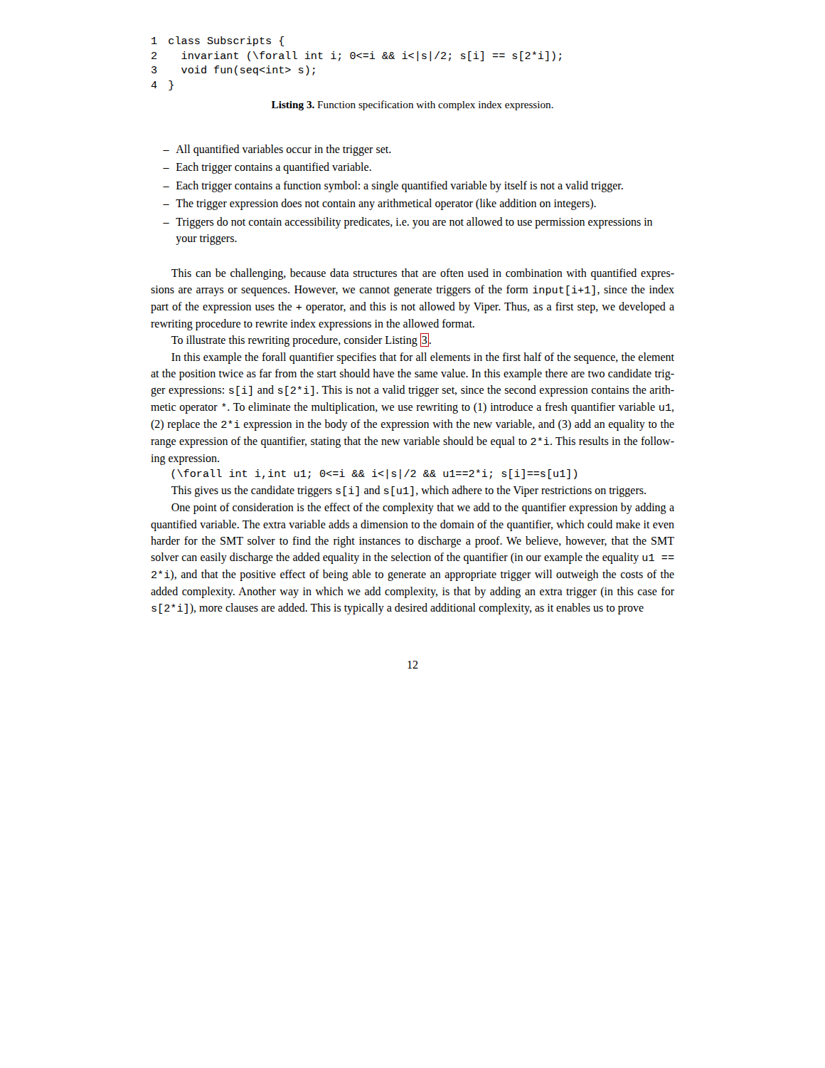1class Subscripts {
2  invariant (\forall int i; 0<=i && i<|s|/2; s[i] == s[2*i]);
3  void fun(seq<int> s);
4}
Listing 3. Function specification with complex index expression.
All quantified variables occur in the trigger set.
Each trigger contains a quantified variable.
Each trigger contains a function symbol: a single quantified variable by itself is not a valid trigger.
The trigger expression does not contain any arithmetical operator (like addition on integers).
Triggers do not contain accessibility predicates, i.e. you are not allowed to use permission expressions in your triggers.
This can be challenging, because data structures that are often used in combination with quantified expressions are arrays or sequences. However, we cannot generate triggers of the form input[i+1], since the index part of the expression uses the + operator, and this is not allowed by Viper. Thus, as a first step, we developed a rewriting procedure to rewrite index expressions in the allowed format.
To illustrate this rewriting procedure, consider Listing 3.
In this example the forall quantifier specifies that for all elements in the first half of the sequence, the element at the position twice as far from the start should have the same value. In this example there are two candidate trigger expressions: s[i] and s[2*i]. This is not a valid trigger set, since the second expression contains the arithmetic operator *. To eliminate the multiplication, we use rewriting to (1) introduce a fresh quantifier variable u1, (2) replace the 2*i expression in the body of the expression with the new variable, and (3) add an equality to the range expression of the quantifier, stating that the new variable should be equal to 2*i. This results in the following expression.
(\forall int i,int u1; 0<=i && i<|s|/2 && u1==2*i; s[i]==s[u1])
This gives us the candidate triggers s[i] and s[u1], which adhere to the Viper restrictions on triggers.
One point of consideration is the effect of the complexity that we add to the quantifier expression by adding a quantified variable. The extra variable adds a dimension to the domain of the quantifier, which could make it even harder for the SMT solver to find the right instances to discharge a proof. We believe, however, that the SMT solver can easily discharge the added equality in the selection of the quantifier (in our example the equality u1 == 2*i), and that the positive effect of being able to generate an appropriate trigger will outweigh the costs of the added complexity. Another way in which we add complexity, is that by adding an extra trigger (in this case for s[2*i]), more clauses are added. This is typically a desired additional complexity, as it enables us to prove
12